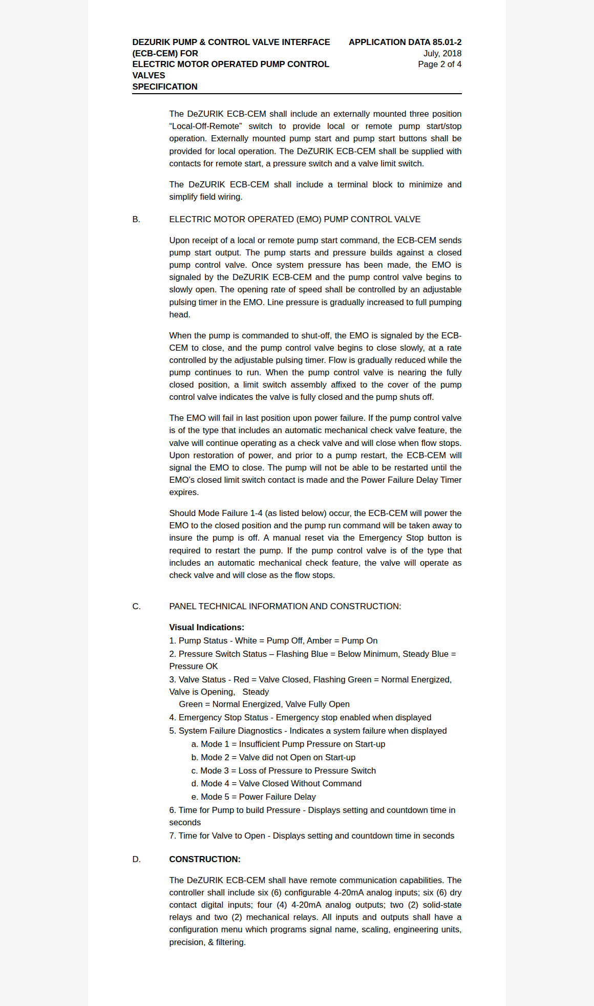| DeZURIK PUMP & CONTROL VALVE INTERFACE (ECB-CEM) FOR ELECTRIC MOTOR OPERATED PUMP CONTROL VALVES SPECIFICATION | APPLICATION DATA 85.01-2 July, 2018 Page 2 of 4 |
The DeZURIK ECB-CEM shall include an externally mounted three position “Local-Off-Remote” switch to provide local or remote pump start/stop operation. Externally mounted pump start and pump start buttons shall be provided for local operation. The DeZURIK ECB-CEM shall be supplied with contacts for remote start, a pressure switch and a valve limit switch.
The DeZURIK ECB-CEM shall include a terminal block to minimize and simplify field wiring.
B.
Electric Motor Operated (EMO) Pump Control Valve
Upon receipt of a local or remote pump start command, the ECB-CEM sends pump start output. The pump starts and pressure builds against a closed pump control valve. Once system pressure has been made, the EMO is signaled by the DeZURIK ECB-CEM and the pump control valve begins to slowly open. The opening rate of speed shall be controlled by an adjustable pulsing timer in the EMO. Line pressure is gradually increased to full pumping head.
When the pump is commanded to shut-off, the EMO is signaled by the ECB-CEM to close, and the pump control valve begins to close slowly, at a rate controlled by the adjustable pulsing timer. Flow is gradually reduced while the pump continues to run. When the pump control valve is nearing the fully closed position, a limit switch assembly affixed to the cover of the pump control valve indicates the valve is fully closed and the pump shuts off.
The EMO will fail in last position upon power failure. If the pump control valve is of the type that includes an automatic mechanical check valve feature, the valve will continue operating as a check valve and will close when flow stops. Upon restoration of power, and prior to a pump restart, the ECB-CEM will signal the EMO to close. The pump will not be able to be restarted until the EMO’s closed limit switch contact is made and the Power Failure Delay Timer expires.
Should Mode Failure 1-4 (as listed below) occur, the ECB-CEM will power the EMO to the closed position and the pump run command will be taken away to insure the pump is off. A manual reset via the Emergency Stop button is required to restart the pump. If the pump control valve is of the type that includes an automatic mechanical check feature, the valve will operate as check valve and will close as the flow stops.
C.
Panel Technical Information and Construction:
Visual Indications:
1. Pump Status - White = Pump Off, Amber = Pump On
2. Pressure Switch Status – Flashing Blue = Below Minimum, Steady Blue = Pressure OK
3. Valve Status - Red = Valve Closed, Flashing Green = Normal Energized, Valve is Opening, Steady Green = Normal Energized, Valve Fully Open
4. Emergency Stop Status - Emergency stop enabled when displayed
5. System Failure Diagnostics - Indicates a system failure when displayed
a. Mode 1 = Insufficient Pump Pressure on Start-up
b. Mode 2 = Valve did not Open on Start-up
c. Mode 3 = Loss of Pressure to Pressure Switch
d. Mode 4 = Valve Closed Without Command
e. Mode 5 = Power Failure Delay
6. Time for Pump to build Pressure - Displays setting and countdown time in seconds
7. Time for Valve to Open - Displays setting and countdown time in seconds
D.
Construction:
The DeZURIK ECB-CEM shall have remote communication capabilities. The controller shall include six (6) configurable 4-20mA analog inputs; six (6) dry contact digital inputs; four (4) 4-20mA analog outputs; two (2) solid-state relays and two (2) mechanical relays. All inputs and outputs shall have a configuration menu which programs signal name, scaling, engineering units, precision, & filtering.